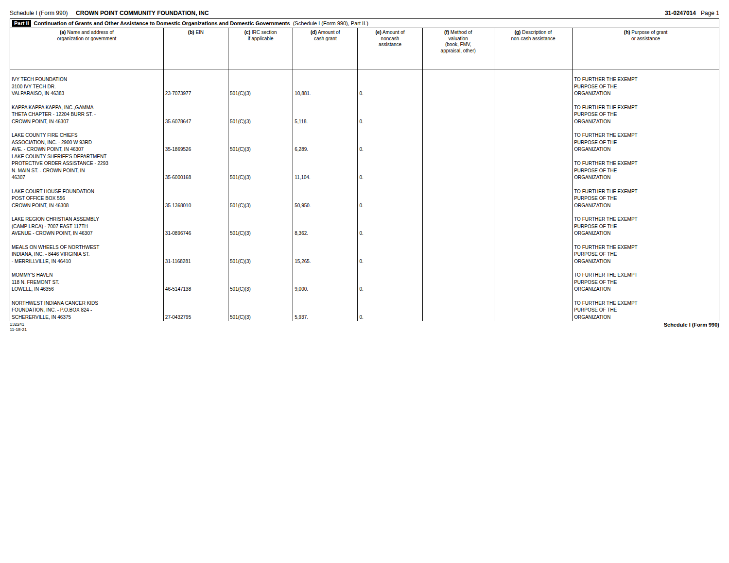Schedule I (Form 990) CROWN POINT COMMUNITY FOUNDATION, INC
31-0247014 Page 1
Part II Continuation of Grants and Other Assistance to Domestic Organizations and Domestic Governments (Schedule I (Form 990), Part II.)
| (a) Name and address of organization or government | (b) EIN | (c) IRC section if applicable | (d) Amount of cash grant | (e) Amount of noncash assistance | (f) Method of valuation (book, FMV, appraisal, other) | (g) Description of non-cash assistance | (h) Purpose of grant or assistance |
| --- | --- | --- | --- | --- | --- | --- | --- |
| IVY TECH FOUNDATION | | | | | | | TO FURTHER THE EXEMPT |
| 3100 IVY TECH DR. | | | | | | | PURPOSE OF THE |
| VALPARAISO, IN 46383 | 23-7073977 | 501(C)(3) | 10,881. | 0. | | | ORGANIZATION |
| KAPPA KAPPA KAPPA, INC.,GAMMA | | | | | | | TO FURTHER THE EXEMPT |
| THETA CHAPTER - 12204 BURR ST. - | | | | | | | PURPOSE OF THE |
| CROWN POINT, IN 46307 | 35-6078647 | 501(C)(3) | 5,118. | 0. | | | ORGANIZATION |
| LAKE COUNTY FIRE CHIEFS | | | | | | | TO FURTHER THE EXEMPT |
| ASSOCIATION, INC. - 2900 W 93RD | | | | | | | PURPOSE OF THE |
| AVE. - CROWN POINT, IN 46307 | 35-1869526 | 501(C)(3) | 6,289. | 0. | | | ORGANIZATION |
| LAKE COUNTY SHERIFF'S DEPARTMENT | | | | | | | |
| PROTECTIVE ORDER ASSISTANCE - 2293 | | | | | | | TO FURTHER THE EXEMPT |
| N. MAIN ST. - CROWN POINT, IN | | | | | | | PURPOSE OF THE |
| 46307 | 35-6000168 | 501(C)(3) | 11,104. | 0. | | | ORGANIZATION |
| LAKE COURT HOUSE FOUNDATION | | | | | | | TO FURTHER THE EXEMPT |
| POST OFFICE BOX 556 | | | | | | | PURPOSE OF THE |
| CROWN POINT, IN 46308 | 35-1368010 | 501(C)(3) | 50,950. | 0. | | | ORGANIZATION |
| LAKE REGION CHRISTIAN ASSEMBLY | | | | | | | TO FURTHER THE EXEMPT |
| (CAMP LRCA) - 7007 EAST 117TH | | | | | | | PURPOSE OF THE |
| AVENUE - CROWN POINT, IN 46307 | 31-0896746 | 501(C)(3) | 8,362. | 0. | | | ORGANIZATION |
| MEALS ON WHEELS OF NORTHWEST | | | | | | | TO FURTHER THE EXEMPT |
| INDIANA, INC. - 8446 VIRGINIA ST. | | | | | | | PURPOSE OF THE |
| - MERRILLVILLE, IN 46410 | 31-1168281 | 501(C)(3) | 15,265. | 0. | | | ORGANIZATION |
| MOMMY'S HAVEN | | | | | | | TO FURTHER THE EXEMPT |
| 118 N. FREMONT ST. | | | | | | | PURPOSE OF THE |
| LOWELL, IN 46356 | 46-5147138 | 501(C)(3) | 9,000. | 0. | | | ORGANIZATION |
| NORTHWEST INDIANA CANCER KIDS | | | | | | | TO FURTHER THE EXEMPT |
| FOUNDATION, INC. - P.O.BOX 824 - | | | | | | | PURPOSE OF THE |
| SCHERERVILLE, IN 46375 | 27-0432795 | 501(C)(3) | 5,937. | 0. | | | ORGANIZATION |
132241
11-18-21
Schedule I (Form 990)